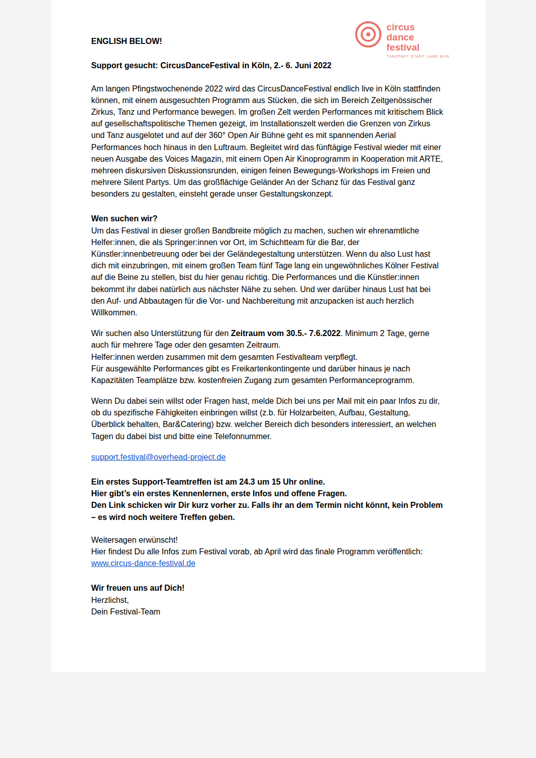circus dance festival TANZPAKT STADT LAND BUND
ENGLISH BELOW!
Support gesucht: CircusDanceFestival in Köln, 2.- 6. Juni 2022
Am langen Pfingstwochenende 2022 wird das CircusDanceFestival endlich live in Köln stattfinden können, mit einem ausgesuchten Programm aus Stücken, die sich im Bereich Zeitgenössischer Zirkus, Tanz und Performance bewegen. Im großen Zelt werden Performances mit kritischem Blick auf gesellschaftspolitische Themen gezeigt, im Installationszelt werden die Grenzen von Zirkus und Tanz ausgelotet und auf der 360° Open Air Bühne geht es mit spannenden Aerial Performances hoch hinaus in den Luftraum. Begleitet wird das fünftägige Festival wieder mit einer neuen Ausgabe des Voices Magazin, mit einem Open Air Kinoprogramm in Kooperation mit ARTE, mehreen diskursiven Diskussionsrunden, einigen feinen Bewegungs-Workshops im Freien und mehrere Silent Partys. Um das großflächige Geländer An der Schanz für das Festival ganz besonders zu gestalten, einsteht gerade unser Gestaltungskonzept.
Wen suchen wir?
Um das Festival in dieser großen Bandbreite möglich zu machen, suchen wir ehrenamtliche Helfer:innen, die als Springer:innen vor Ort, im Schichtteam für die Bar, der Künstler:innenbetreuung oder bei der Geländegestaltung unterstützen. Wenn du also Lust hast dich mit einzubringen, mit einem großen Team fünf Tage lang ein ungewöhnliches Kölner Festival auf die Beine zu stellen, bist du hier genau richtig. Die Performances und die Künstler:innen bekommt ihr dabei natürlich aus nächster Nähe zu sehen. Und wer darüber hinaus Lust hat bei den Auf- und Abbautagen für die Vor- und Nachbereitung mit anzupacken ist auch herzlich Willkommen.
Wir suchen also Unterstützung für den Zeitraum vom 30.5.- 7.6.2022. Minimum 2 Tage, gerne auch für mehrere Tage oder den gesamten Zeitraum.
Helfer:innen werden zusammen mit dem gesamten Festivalteam verpflegt.
Für ausgewählte Performances gibt es Freikartenkontingente und darüber hinaus je nach Kapazitäten Teamplätze bzw. kostenfreien Zugang zum gesamten Performanceprogramm.
Wenn Du dabei sein willst oder Fragen hast, melde Dich bei uns per Mail mit ein paar Infos zu dir, ob du spezifische Fähigkeiten einbringen willst (z.b. für Holzarbeiten, Aufbau, Gestaltung, Überblick behalten, Bar&Catering) bzw. welcher Bereich dich besonders interessiert, an welchen Tagen du dabei bist und bitte eine Telefonnummer.
support.festival@overhead-project.de
Ein erstes Support-Teamtreffen ist am 24.3 um 15 Uhr online. Hier gibt’s ein erstes Kennenlernen, erste Infos und offene Fragen. Den Link schicken wir Dir kurz vorher zu. Falls ihr an dem Termin nicht könnt, kein Problem – es wird noch weitere Treffen geben.
Weitersagen erwünscht!
Hier findest Du alle Infos zum Festival vorab, ab April wird das finale Programm veröffentlich:
www.circus-dance-festival.de
Wir freuen uns auf Dich!
Herzlichst,
Dein Festival-Team